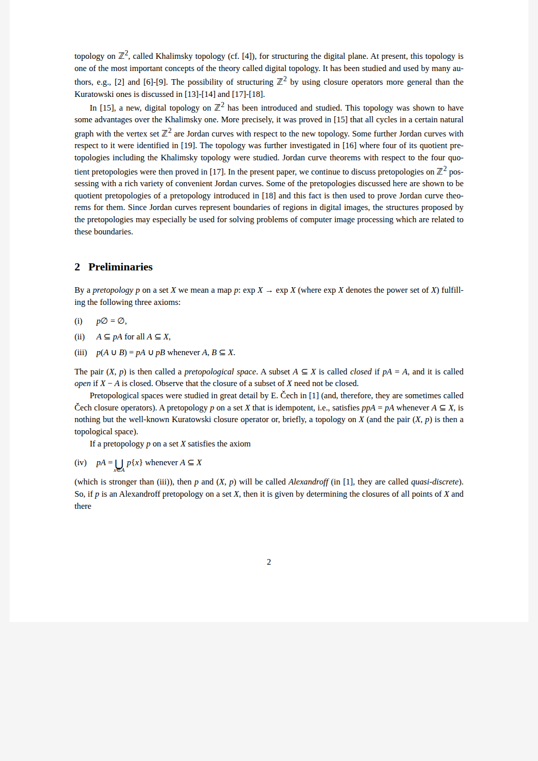topology on ℤ2, called Khalimsky topology (cf. [4]), for structuring the digital plane. At present, this topology is one of the most important concepts of the theory called digital topology. It has been studied and used by many authors, e.g., [2] and [6]-[9]. The possibility of structuring ℤ2 by using closure operators more general than the Kuratowski ones is discussed in [13]-[14] and [17]-[18].
In [15], a new, digital topology on ℤ2 has been introduced and studied. This topology was shown to have some advantages over the Khalimsky one. More precisely, it was proved in [15] that all cycles in a certain natural graph with the vertex set ℤ2 are Jordan curves with respect to the new topology. Some further Jordan curves with respect to it were identified in [19]. The topology was further investigated in [16] where four of its quotient pretopologies including the Khalimsky topology were studied. Jordan curve theorems with respect to the four quotient pretopologies were then proved in [17]. In the present paper, we continue to discuss pretopologies on ℤ2 possessing with a rich variety of convenient Jordan curves. Some of the pretopologies discussed here are shown to be quotient pretopologies of a pretopology introduced in [18] and this fact is then used to prove Jordan curve theorems for them. Since Jordan curves represent boundaries of regions in digital images, the structures proposed by the pretopologies may especially be used for solving problems of computer image processing which are related to these boundaries.
2 Preliminaries
By a pretopology p on a set X we mean a map p: exp X → exp X (where exp X denotes the power set of X) fulfilling the following three axioms:
(i) p∅ = ∅,
(ii) A ⊆ pA for all A ⊆ X,
(iii) p(A ∪ B) = pA ∪ pB whenever A, B ⊆ X.
The pair (X, p) is then called a pretopological space. A subset A ⊆ X is called closed if pA = A, and it is called open if X − A is closed. Observe that the closure of a subset of X need not be closed.
Pretopological spaces were studied in great detail by E. Čech in [1] (and, therefore, they are sometimes called Čech closure operators). A pretopology p on a set X that is idempotent, i.e., satisfies ppA = pA whenever A ⊆ X, is nothing but the well-known Kuratowski closure operator or, briefly, a topology on X (and the pair (X, p) is then a topological space).
If a pretopology p on a set X satisfies the axiom
(iv) pA = ⋃x∈A p{x} whenever A ⊆ X
(which is stronger than (iii)), then p and (X, p) will be called Alexandroff (in [1], they are called quasi-discrete). So, if p is an Alexandroff pretopology on a set X, then it is given by determining the closures of all points of X and there
2